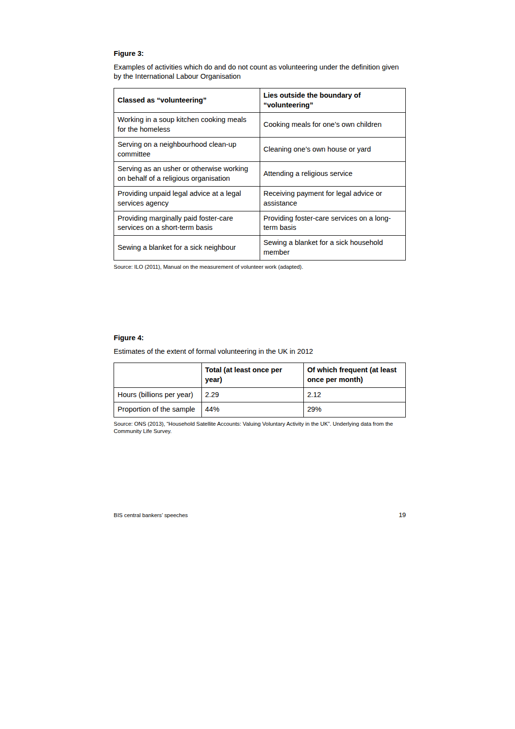Figure 3:
Examples of activities which do and do not count as volunteering under the definition given by the International Labour Organisation
| Classed as “volunteering” | Lies outside the boundary of “volunteering” |
| --- | --- |
| Working in a soup kitchen cooking meals for the homeless | Cooking meals for one’s own children |
| Serving on a neighbourhood clean-up committee | Cleaning one’s own house or yard |
| Serving as an usher or otherwise working on behalf of a religious organisation | Attending a religious service |
| Providing unpaid legal advice at a legal services agency | Receiving payment for legal advice or assistance |
| Providing marginally paid foster-care services on a short-term basis | Providing foster-care services on a long-term basis |
| Sewing a blanket for a sick neighbour | Sewing a blanket for a sick household member |
Source: ILO (2011), Manual on the measurement of volunteer work (adapted).
Figure 4:
Estimates of the extent of formal volunteering in the UK in 2012
| | Total (at least once per year) | Of which frequent (at least once per month) |
| Hours (billions per year) | 2.29 | 2.12 |
| Proportion of the sample | 44% | 29% |
Source: ONS (2013), “Household Satellite Accounts: Valuing Voluntary Activity in the UK”. Underlying data from the Community Life Survey.
BIS central bankers’ speeches 19